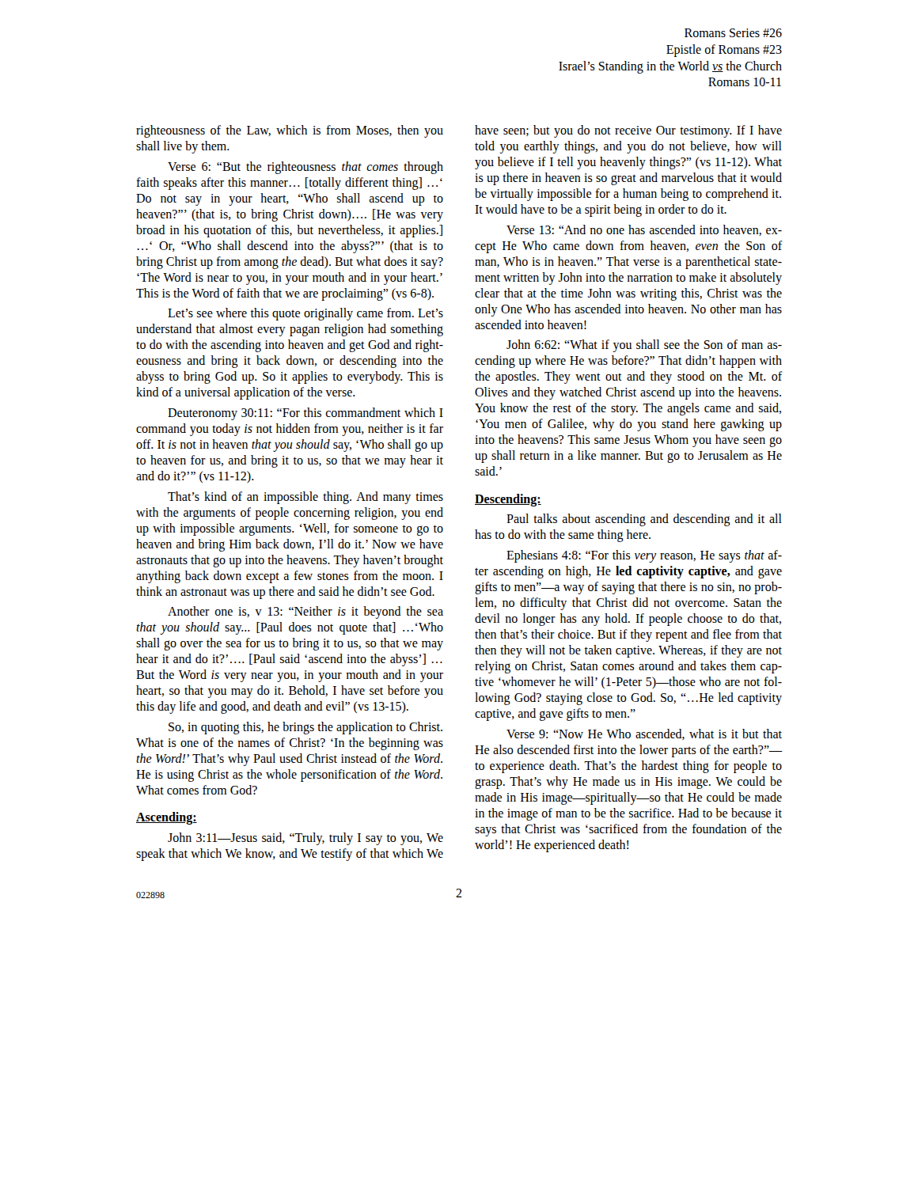Romans Series #26
Epistle of Romans #23
Israel’s Standing in the World vs the Church
Romans 10-11
righteousness of the Law, which is from Moses, then you shall live by them.
Verse 6: “But the righteousness that comes through faith speaks after this manner… [totally different thing] …‘ Do not say in your heart, “Who shall ascend up to heaven?”’ (that is, to bring Christ down)…. [He was very broad in his quotation of this, but nevertheless, it applies.] …‘ Or, “Who shall descend into the abyss?”’ (that is to bring Christ up from among the dead). But what does it say? ‘The Word is near to you, in your mouth and in your heart.’ This is the Word of faith that we are proclaiming” (vs 6-8).
Let’s see where this quote originally came from. Let’s understand that almost every pagan religion had something to do with the ascending into heaven and get God and righteousness and bring it back down, or descending into the abyss to bring God up. So it applies to everybody. This is kind of a universal application of the verse.
Deuteronomy 30:11: “For this commandment which I command you today is not hidden from you, neither is it far off. It is not in heaven that you should say, ‘Who shall go up to heaven for us, and bring it to us, so that we may hear it and do it?’” (vs 11-12).
That’s kind of an impossible thing. And many times with the arguments of people concerning religion, you end up with impossible arguments. ‘Well, for someone to go to heaven and bring Him back down, I’ll do it.’ Now we have astronauts that go up into the heavens. They haven’t brought anything back down except a few stones from the moon. I think an astronaut was up there and said he didn’t see God.
Another one is, v 13: “Neither is it beyond the sea that you should say... [Paul does not quote that] …‘Who shall go over the sea for us to bring it to us, so that we may hear it and do it?’…. [Paul said ‘ascend into the abyss’] …But the Word is very near you, in your mouth and in your heart, so that you may do it. Behold, I have set before you this day life and good, and death and evil” (vs 13-15).
So, in quoting this, he brings the application to Christ. What is one of the names of Christ? ‘In the beginning was the Word!’ That’s why Paul used Christ instead of the Word. He is using Christ as the whole personification of the Word. What comes from God?
Ascending:
John 3:11—Jesus said, “Truly, truly I say to you, We speak that which We know, and We testify of that which We have seen; but you do not receive Our testimony. If I have told you earthly things, and you do not believe, how will you believe if I tell you heavenly things?” (vs 11-12). What is up there in heaven is so great and marvelous that it would be virtually impossible for a human being to comprehend it. It would have to be a spirit being in order to do it.
Verse 13: “And no one has ascended into heaven, except He Who came down from heaven, even the Son of man, Who is in heaven.” That verse is a parenthetical statement written by John into the narration to make it absolutely clear that at the time John was writing this, Christ was the only One Who has ascended into heaven. No other man has ascended into heaven!
John 6:62: “What if you shall see the Son of man ascending up where He was before?” That didn’t happen with the apostles. They went out and they stood on the Mt. of Olives and they watched Christ ascend up into the heavens. You know the rest of the story. The angels came and said, ‘You men of Galilee, why do you stand here gawking up into the heavens? This same Jesus Whom you have seen go up shall return in a like manner. But go to Jerusalem as He said.’
Descending:
Paul talks about ascending and descending and it all has to do with the same thing here.
Ephesians 4:8: “For this very reason, He says that after ascending on high, He led captivity captive, and gave gifts to men”—a way of saying that there is no sin, no problem, no difficulty that Christ did not overcome. Satan the devil no longer has any hold. If people choose to do that, then that’s their choice. But if they repent and flee from that then they will not be taken captive. Whereas, if they are not relying on Christ, Satan comes around and takes them captive ‘whomever he will’ (1-Peter 5)—those who are not following God? staying close to God. So, “…He led captivity captive, and gave gifts to men.”
Verse 9: “Now He Who ascended, what is it but that He also descended first into the lower parts of the earth?”—to experience death. That’s the hardest thing for people to grasp. That’s why He made us in His image. We could be made in His image—spiritually—so that He could be made in the image of man to be the sacrifice. Had to be because it says that Christ was ‘sacrificed from the foundation of the world’! He experienced death!
022898
2